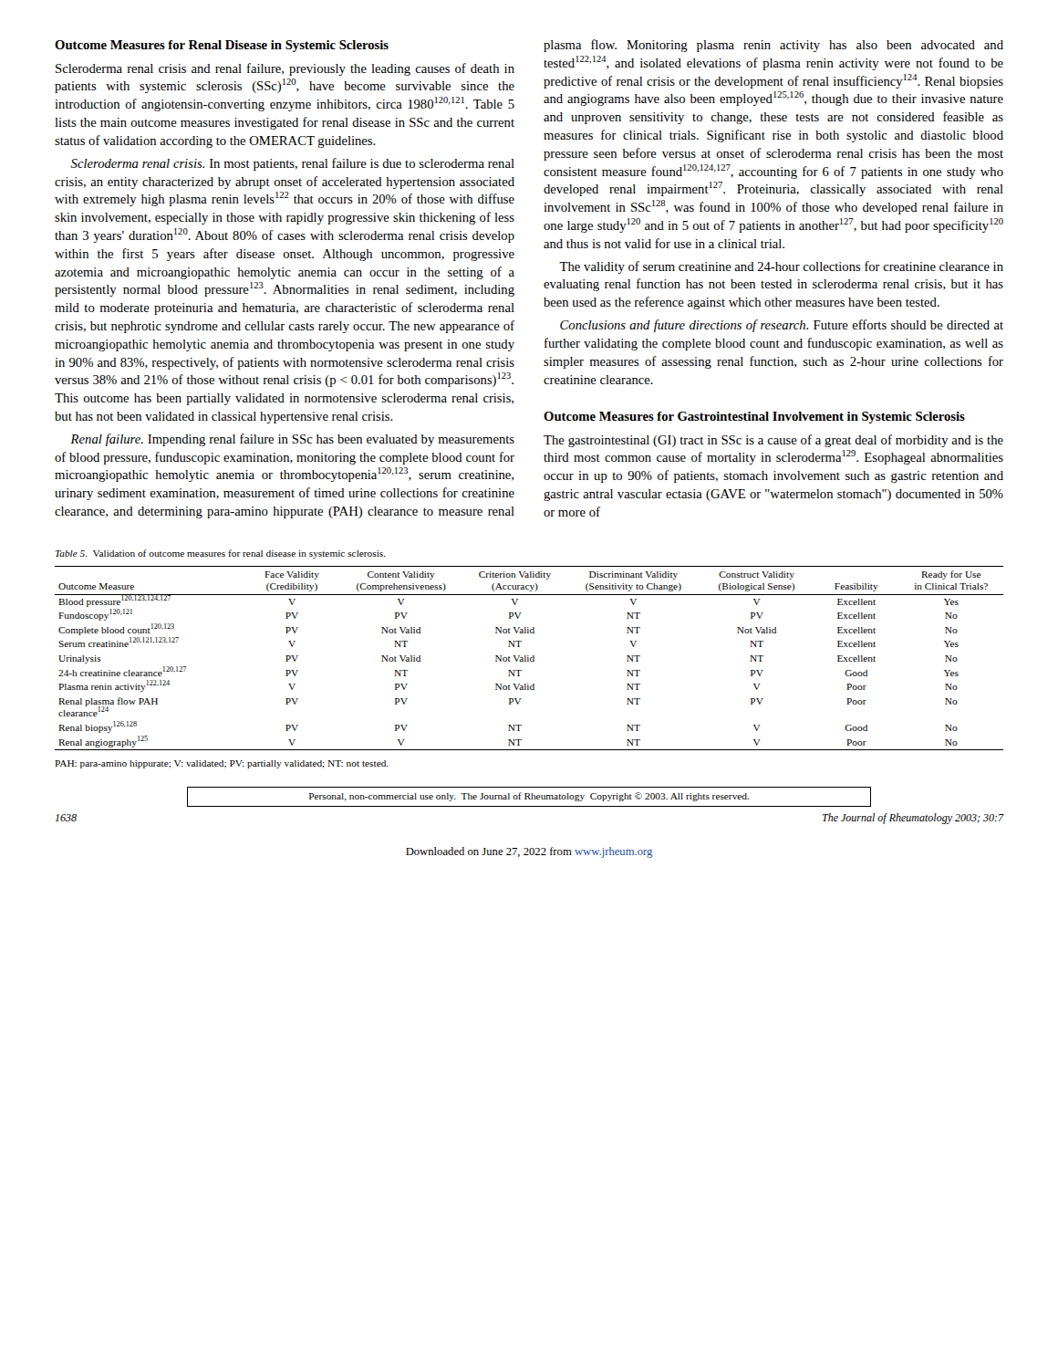Outcome Measures for Renal Disease in Systemic Sclerosis
Scleroderma renal crisis and renal failure, previously the leading causes of death in patients with systemic sclerosis (SSc)120, have become survivable since the introduction of angiotensin-converting enzyme inhibitors, circa 1980120,121. Table 5 lists the main outcome measures investigated for renal disease in SSc and the current status of validation according to the OMERACT guidelines.
Scleroderma renal crisis. In most patients, renal failure is due to scleroderma renal crisis, an entity characterized by abrupt onset of accelerated hypertension associated with extremely high plasma renin levels122 that occurs in 20% of those with diffuse skin involvement, especially in those with rapidly progressive skin thickening of less than 3 years' duration120. About 80% of cases with scleroderma renal crisis develop within the first 5 years after disease onset. Although uncommon, progressive azotemia and microangiopathic hemolytic anemia can occur in the setting of a persistently normal blood pressure123. Abnormalities in renal sediment, including mild to moderate proteinuria and hematuria, are characteristic of scleroderma renal crisis, but nephrotic syndrome and cellular casts rarely occur. The new appearance of microangiopathic hemolytic anemia and thrombocytopenia was present in one study in 90% and 83%, respectively, of patients with normotensive scleroderma renal crisis versus 38% and 21% of those without renal crisis (p < 0.01 for both comparisons)123. This outcome has been partially validated in normotensive scleroderma renal crisis, but has not been validated in classical hypertensive renal crisis.
Renal failure. Impending renal failure in SSc has been evaluated by measurements of blood pressure, funduscopic examination, monitoring the complete blood count for microangiopathic hemolytic anemia or thrombocytopenia120,123, serum creatinine, urinary sediment examination, measurement of timed urine collections for creatinine clearance, and determining para-amino hippurate (PAH) clearance to measure renal plasma flow. Monitoring plasma renin activity has also been advocated and tested122,124, and isolated elevations of plasma renin activity were not found to be predictive of renal crisis or the development of renal insufficiency124. Renal biopsies and angiograms have also been employed125,126, though due to their invasive nature and unproven sensitivity to change, these tests are not considered feasible as measures for clinical trials. Significant rise in both systolic and diastolic blood pressure seen before versus at onset of scleroderma renal crisis has been the most consistent measure found120,124,127, accounting for 6 of 7 patients in one study who developed renal impairment127. Proteinuria, classically associated with renal involvement in SSc128, was found in 100% of those who developed renal failure in one large study120 and in 5 out of 7 patients in another127, but had poor specificity120 and thus is not valid for use in a clinical trial.
The validity of serum creatinine and 24-hour collections for creatinine clearance in evaluating renal function has not been tested in scleroderma renal crisis, but it has been used as the reference against which other measures have been tested.
Conclusions and future directions of research. Future efforts should be directed at further validating the complete blood count and funduscopic examination, as well as simpler measures of assessing renal function, such as 2-hour urine collections for creatinine clearance.
Outcome Measures for Gastrointestinal Involvement in Systemic Sclerosis
The gastrointestinal (GI) tract in SSc is a cause of a great deal of morbidity and is the third most common cause of mortality in scleroderma129. Esophageal abnormalities occur in up to 90% of patients, stomach involvement such as gastric retention and gastric antral vascular ectasia (GAVE or "watermelon stomach") documented in 50% or more of
Table 5. Validation of outcome measures for renal disease in systemic sclerosis.
| Outcome Measure | Face Validity (Credibility) | Content Validity (Comprehensiveness) | Criterion Validity (Accuracy) | Discriminant Validity (Sensitivity to Change) | Construct Validity (Biological Sense) | Feasibility | Ready for Use in Clinical Trials? |
| --- | --- | --- | --- | --- | --- | --- | --- |
| Blood pressure 120,123,124,127 | V | V | V | V | V | Excellent | Yes |
| Fundoscopy 120,121 | PV | PV | PV | NT | PV | Excellent | No |
| Complete blood count 120,123 | PV | Not Valid | Not Valid | NT | Not Valid | Excellent | No |
| Serum creatinine 120,121,123,127 | V | NT | NT | V | NT | Excellent | Yes |
| Urinalysis | PV | Not Valid | Not Valid | NT | NT | Excellent | No |
| 24-h creatinine clearance 120,127 | PV | NT | NT | NT | PV | Good | Yes |
| Plasma renin activity 122,124 | V | PV | Not Valid | NT | V | Poor | No |
| Renal plasma flow PAH clearance 124 | PV | PV | PV | NT | PV | Poor | No |
| Renal biopsy 126,128 | PV | PV | NT | NT | V | Good | No |
| Renal angiography 125 | V | V | NT | NT | V | Poor | No |
PAH: para-amino hippurate; V: validated; PV: partially validated; NT: not tested.
Personal, non-commercial use only. The Journal of Rheumatology Copyright © 2003. All rights reserved.
1638 The Journal of Rheumatology 2003; 30:7
Downloaded on June 27, 2022 from www.jrheum.org